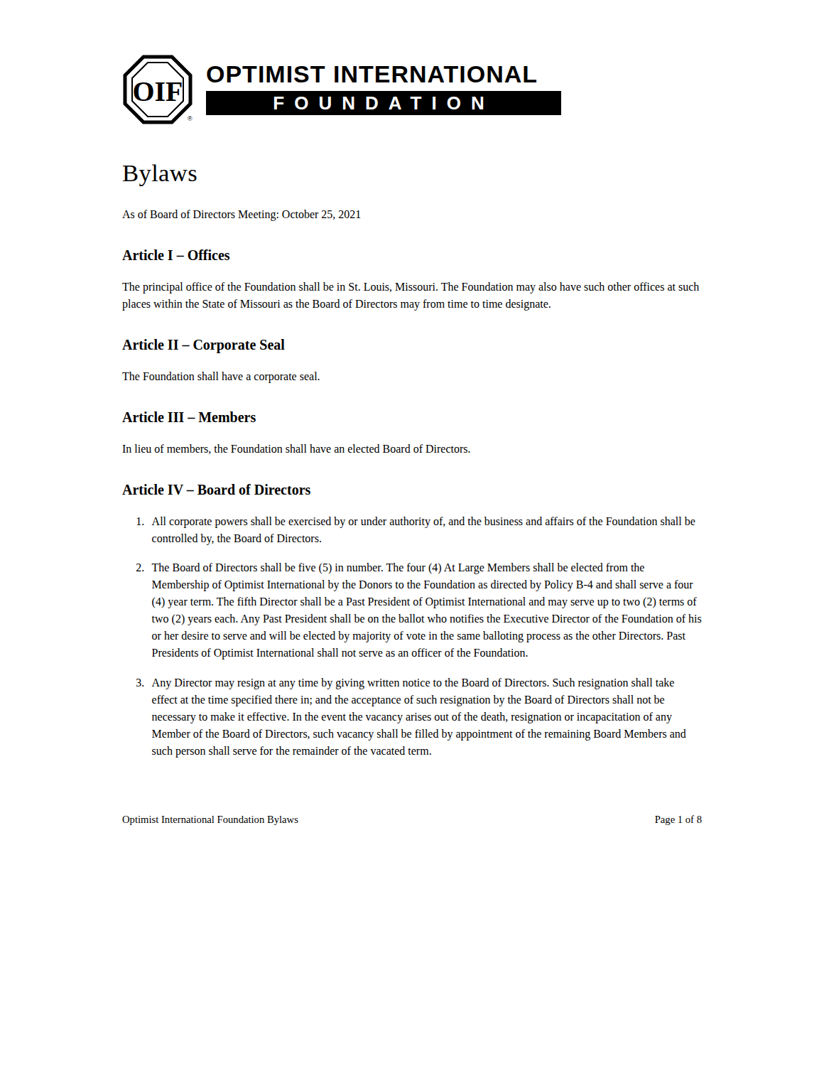OIF ® OPTIMIST INTERNATIONAL FOUNDATION
Bylaws
As of Board of Directors Meeting: October 25, 2021
Article I – Offices
The principal office of the Foundation shall be in St. Louis, Missouri. The Foundation may also have such other offices at such places within the State of Missouri as the Board of Directors may from time to time designate.
Article II – Corporate Seal
The Foundation shall have a corporate seal.
Article III – Members
In lieu of members, the Foundation shall have an elected Board of Directors.
Article IV – Board of Directors
All corporate powers shall be exercised by or under authority of, and the business and affairs of the Foundation shall be controlled by, the Board of Directors.
The Board of Directors shall be five (5) in number. The four (4) At Large Members shall be elected from the Membership of Optimist International by the Donors to the Foundation as directed by Policy B-4 and shall serve a four (4) year term. The fifth Director shall be a Past President of Optimist International and may serve up to two (2) terms of two (2) years each. Any Past President shall be on the ballot who notifies the Executive Director of the Foundation of his or her desire to serve and will be elected by majority of vote in the same balloting process as the other Directors. Past Presidents of Optimist International shall not serve as an officer of the Foundation.
Any Director may resign at any time by giving written notice to the Board of Directors. Such resignation shall take effect at the time specified there in; and the acceptance of such resignation by the Board of Directors shall not be necessary to make it effective. In the event the vacancy arises out of the death, resignation or incapacitation of any Member of the Board of Directors, such vacancy shall be filled by appointment of the remaining Board Members and such person shall serve for the remainder of the vacated term.
Optimist International Foundation Bylaws Page 1 of 8